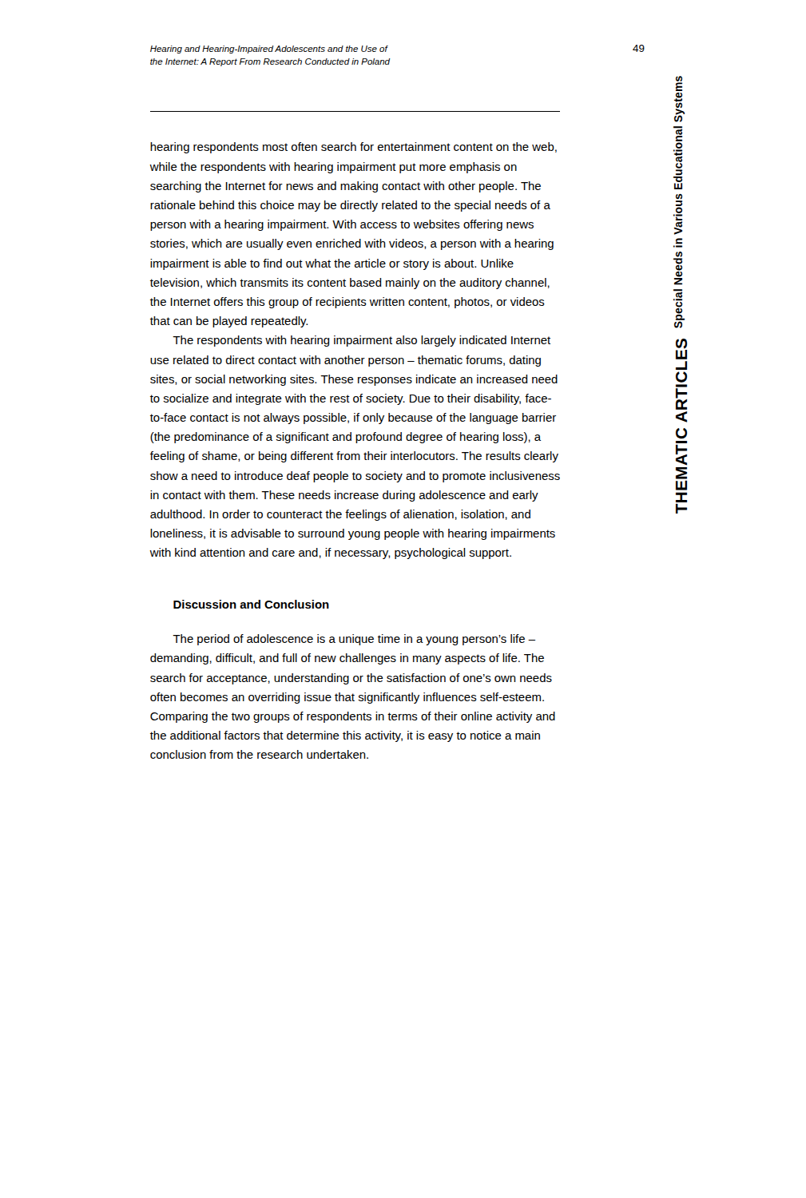THEMATIC ARTICLES Special Needs in Various Educational Systems
Hearing and Hearing-Impaired Adolescents and the Use of
the Internet: A Report From Research Conducted in Poland
49
hearing respondents most often search for entertainment content on the web, while the respondents with hearing impairment put more emphasis on searching the Internet for news and making contact with other people. The rationale behind this choice may be directly related to the special needs of a person with a hearing impairment. With access to websites offering news stories, which are usually even enriched with videos, a person with a hearing impairment is able to find out what the article or story is about. Unlike television, which transmits its content based mainly on the auditory channel, the Internet offers this group of recipients written content, photos, or videos that can be played repeatedly.
The respondents with hearing impairment also largely indicated Internet use related to direct contact with another person – thematic forums, dating sites, or social networking sites. These responses indicate an increased need to socialize and integrate with the rest of society. Due to their disability, face-to-face contact is not always possible, if only because of the language barrier (the predominance of a significant and profound degree of hearing loss), a feeling of shame, or being different from their interlocutors. The results clearly show a need to introduce deaf people to society and to promote inclusiveness in contact with them. These needs increase during adolescence and early adulthood. In order to counteract the feelings of alienation, isolation, and loneliness, it is advisable to surround young people with hearing impairments with kind attention and care and, if necessary, psychological support.
Discussion and Conclusion
The period of adolescence is a unique time in a young person’s life – demanding, difficult, and full of new challenges in many aspects of life. The search for acceptance, understanding or the satisfaction of one’s own needs often becomes an overriding issue that significantly influences self-esteem. Comparing the two groups of respondents in terms of their online activity and the additional factors that determine this activity, it is easy to notice a main conclusion from the research undertaken.